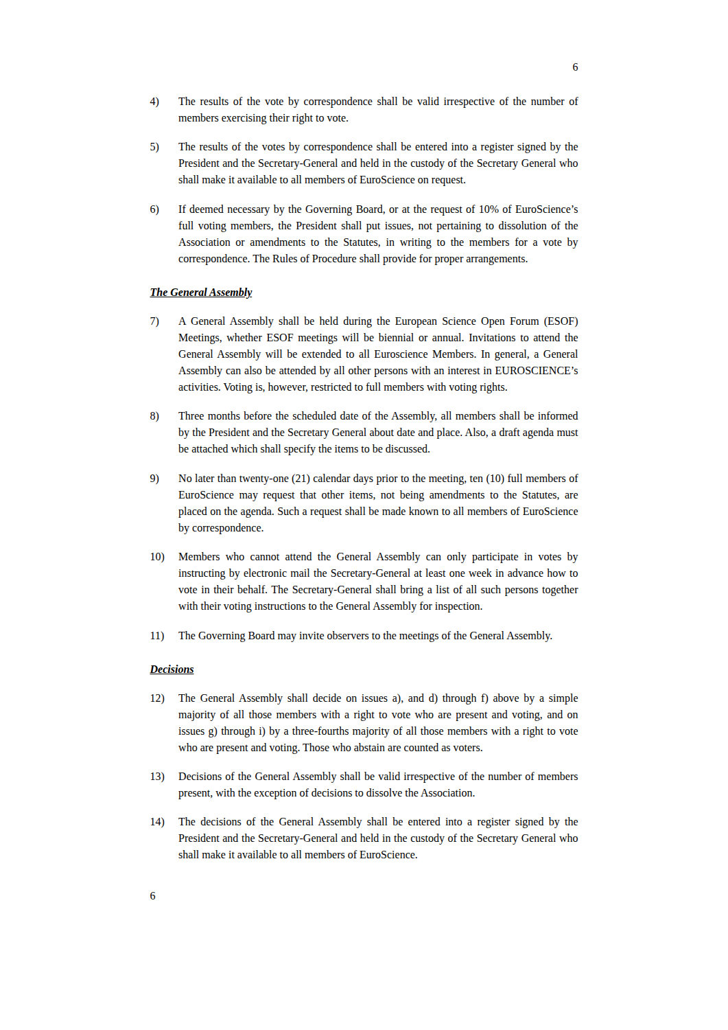6
4) The results of the vote by correspondence shall be valid irrespective of the number of members exercising their right to vote.
5) The results of the votes by correspondence shall be entered into a register signed by the President and the Secretary-General and held in the custody of the Secretary General who shall make it available to all members of EuroScience on request.
6) If deemed necessary by the Governing Board, or at the request of 10% of EuroScience’s full voting members, the President shall put issues, not pertaining to dissolution of the Association or amendments to the Statutes, in writing to the members for a vote by correspondence. The Rules of Procedure shall provide for proper arrangements.
The General Assembly
7) A General Assembly shall be held during the European Science Open Forum (ESOF) Meetings, whether ESOF meetings will be biennial or annual. Invitations to attend the General Assembly will be extended to all Euroscience Members. In general, a General Assembly can also be attended by all other persons with an interest in EUROSCIENCE’s activities. Voting is, however, restricted to full members with voting rights.
8) Three months before the scheduled date of the Assembly, all members shall be informed by the President and the Secretary General about date and place. Also, a draft agenda must be attached which shall specify the items to be discussed.
9) No later than twenty-one (21) calendar days prior to the meeting, ten (10) full members of EuroScience may request that other items, not being amendments to the Statutes, are placed on the agenda. Such a request shall be made known to all members of EuroScience by correspondence.
10) Members who cannot attend the General Assembly can only participate in votes by instructing by electronic mail the Secretary-General at least one week in advance how to vote in their behalf. The Secretary-General shall bring a list of all such persons together with their voting instructions to the General Assembly for inspection.
11) The Governing Board may invite observers to the meetings of the General Assembly.
Decisions
12) The General Assembly shall decide on issues a), and d) through f) above by a simple majority of all those members with a right to vote who are present and voting, and on issues g) through i) by a three-fourths majority of all those members with a right to vote who are present and voting. Those who abstain are counted as voters.
13) Decisions of the General Assembly shall be valid irrespective of the number of members present, with the exception of decisions to dissolve the Association.
14) The decisions of the General Assembly shall be entered into a register signed by the President and the Secretary-General and held in the custody of the Secretary General who shall make it available to all members of EuroScience.
6